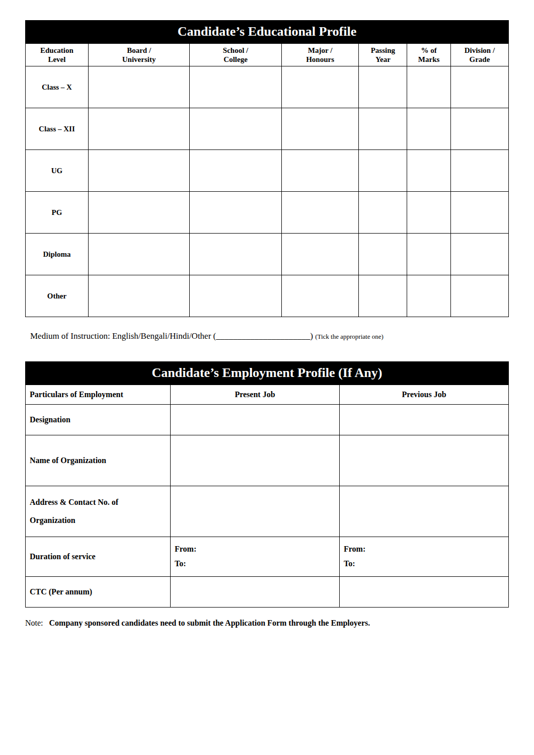Candidate’s Educational Profile
| Education Level | Board / University | School / College | Major / Honours | Passing Year | % of Marks | Division / Grade |
| --- | --- | --- | --- | --- | --- | --- |
| Class – X | | | | | | |
| Class – XII | | | | | | |
| UG | | | | | | |
| PG | | | | | | |
| Diploma | | | | | | |
| Other | | | | | | |
Medium of Instruction: English/Bengali/Hindi/Other (______________________) (Tick the appropriate one)
Candidate’s Employment Profile (If Any)
| Particulars of Employment | Present Job | Previous Job |
| --- | --- | --- |
| Designation | | |
| Name of Organization | | |
| Address & Contact No. of Organization | | |
| Duration of service | From: To: | From: To: |
| CTC (Per annum) | | |
Note: Company sponsored candidates need to submit the Application Form through the Employers.